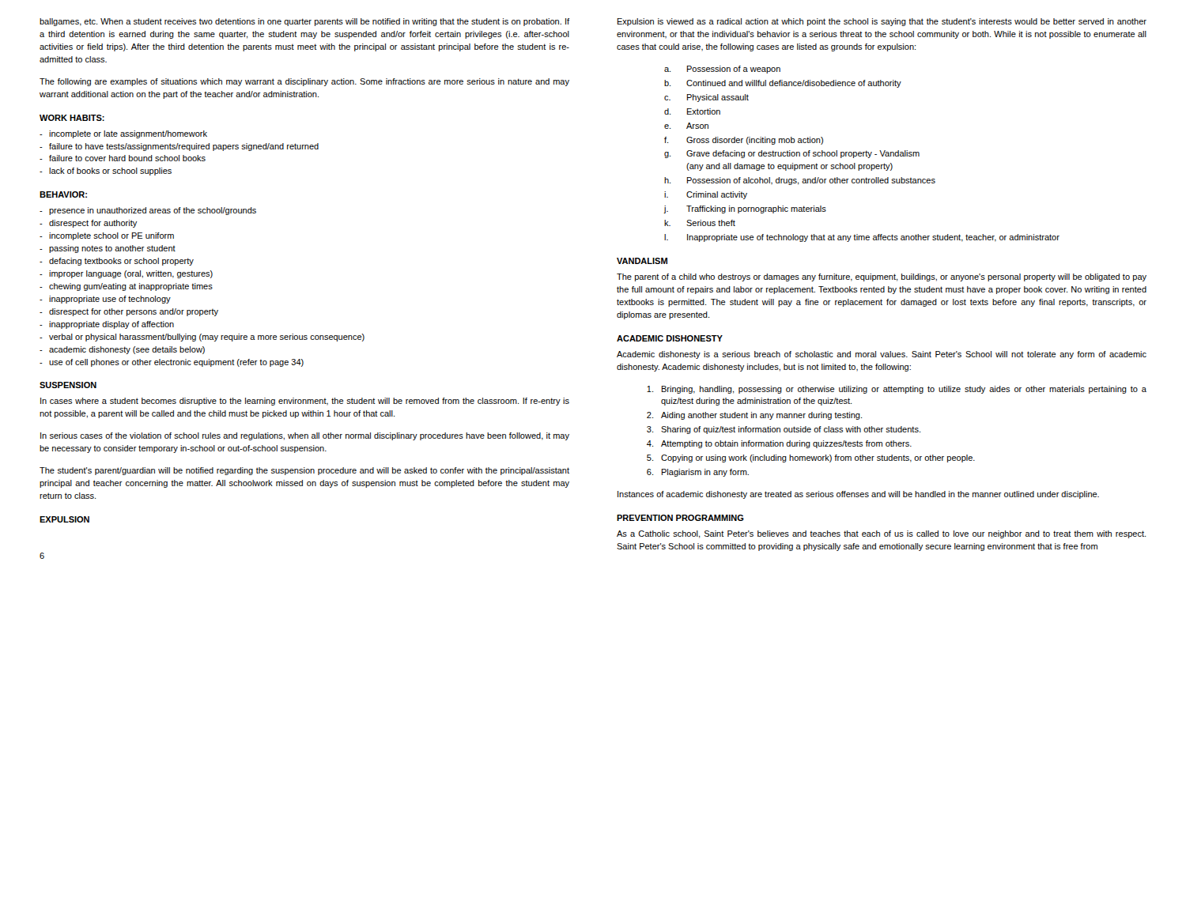ballgames, etc. When a student receives two detentions in one quarter parents will be notified in writing that the student is on probation. If a third detention is earned during the same quarter, the student may be suspended and/or forfeit certain privileges (i.e. after-school activities or field trips). After the third detention the parents must meet with the principal or assistant principal before the student is re-admitted to class.
The following are examples of situations which may warrant a disciplinary action. Some infractions are more serious in nature and may warrant additional action on the part of the teacher and/or administration.
Work Habits:
incomplete or late assignment/homework
failure to have tests/assignments/required papers signed/and returned
failure to cover hard bound school books
lack of books or school supplies
Behavior:
presence in unauthorized areas of the school/grounds
disrespect for authority
incomplete school or PE uniform
passing notes to another student
defacing textbooks or school property
improper language (oral, written, gestures)
chewing gum/eating at inappropriate times
inappropriate use of technology
disrespect for other persons and/or property
inappropriate display of affection
verbal or physical harassment/bullying (may require a more serious consequence)
academic dishonesty (see details below)
use of cell phones or other electronic equipment (refer to page 34)
Suspension
In cases where a student becomes disruptive to the learning environment, the student will be removed from the classroom. If re-entry is not possible, a parent will be called and the child must be picked up within 1 hour of that call.
In serious cases of the violation of school rules and regulations, when all other normal disciplinary procedures have been followed, it may be necessary to consider temporary in-school or out-of-school suspension.
The student's parent/guardian will be notified regarding the suspension procedure and will be asked to confer with the principal/assistant principal and teacher concerning the matter. All schoolwork missed on days of suspension must be completed before the student may return to class.
Expulsion
6
Expulsion is viewed as a radical action at which point the school is saying that the student's interests would be better served in another environment, or that the individual's behavior is a serious threat to the school community or both. While it is not possible to enumerate all cases that could arise, the following cases are listed as grounds for expulsion:
a. Possession of a weapon
b. Continued and willful defiance/disobedience of authority
c. Physical assault
d. Extortion
e. Arson
f. Gross disorder (inciting mob action)
g. Grave defacing or destruction of school property - Vandalism
(any and all damage to equipment or school property)
h. Possession of alcohol, drugs, and/or other controlled substances
i. Criminal activity
j. Trafficking in pornographic materials
k. Serious theft
l. Inappropriate use of technology that at any time affects another student, teacher, or administrator
Vandalism
The parent of a child who destroys or damages any furniture, equipment, buildings, or anyone's personal property will be obligated to pay the full amount of repairs and labor or replacement. Textbooks rented by the student must have a proper book cover. No writing in rented textbooks is permitted. The student will pay a fine or replacement for damaged or lost texts before any final reports, transcripts, or diplomas are presented.
Academic Dishonesty
Academic dishonesty is a serious breach of scholastic and moral values. Saint Peter's School will not tolerate any form of academic dishonesty. Academic dishonesty includes, but is not limited to, the following:
Bringing, handling, possessing or otherwise utilizing or attempting to utilize study aides or other materials pertaining to a quiz/test during the administration of the quiz/test.
Aiding another student in any manner during testing.
Sharing of quiz/test information outside of class with other students.
Attempting to obtain information during quizzes/tests from others.
Copying or using work (including homework) from other students, or other people.
Plagiarism in any form.
Instances of academic dishonesty are treated as serious offenses and will be handled in the manner outlined under discipline.
Prevention Programming
As a Catholic school, Saint Peter's believes and teaches that each of us is called to love our neighbor and to treat them with respect. Saint Peter's School is committed to providing a physically safe and emotionally secure learning environment that is free from